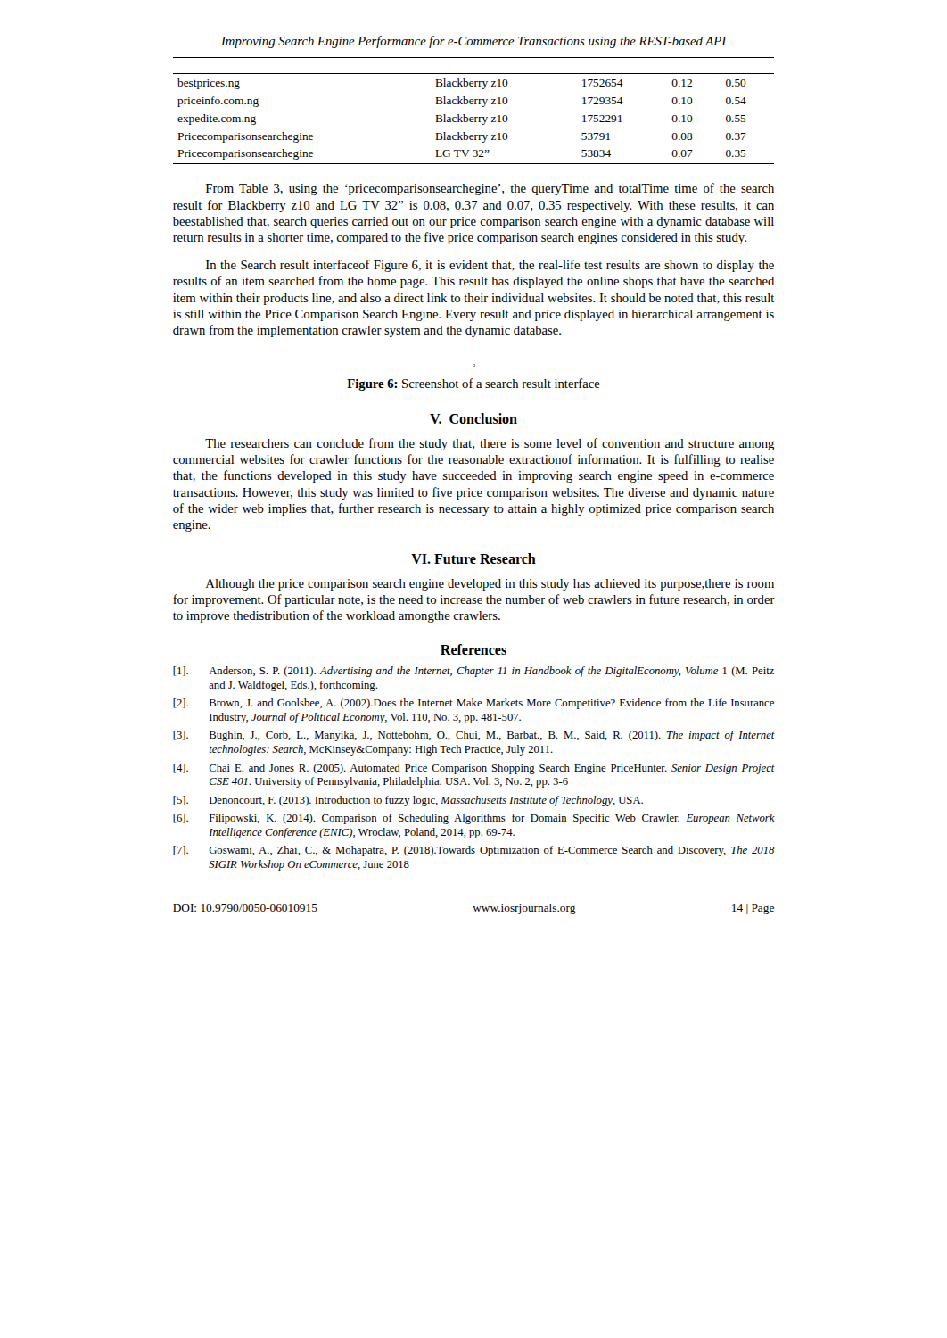Improving Search Engine Performance for e-Commerce Transactions using the REST-based API
| bestprices.ng | Blackberry z10 | 1752654 | 0.12 | 0.50 |
| priceinfo.com.ng | Blackberry z10 | 1729354 | 0.10 | 0.54 |
| expedite.com.ng | Blackberry z10 | 1752291 | 0.10 | 0.55 |
| Pricecomparisonsearchegine | Blackberry z10 | 53791 | 0.08 | 0.37 |
| Pricecomparisonsearchegine | LG TV 32” | 53834 | 0.07 | 0.35 |
From Table 3, using the ‘pricecomparisonsearchegine’, the queryTime and totalTime time of the search result for Blackberry z10 and LG TV 32” is 0.08, 0.37 and 0.07, 0.35 respectively. With these results, it can beestablished that, search queries carried out on our price comparison search engine with a dynamic database will return results in a shorter time, compared to the five price comparison search engines considered in this study.
In the Search result interfaceof Figure 6, it is evident that, the real-life test results are shown to display the results of an item searched from the home page. This result has displayed the online shops that have the searched item within their products line, and also a direct link to their individual websites. It should be noted that, this result is still within the Price Comparison Search Engine. Every result and price displayed in hierarchical arrangement is drawn from the implementation crawler system and the dynamic database.
Figure 6: Screenshot of a search result interface
V. Conclusion
The researchers can conclude from the study that, there is some level of convention and structure among commercial websites for crawler functions for the reasonable extractionof information. It is fulfilling to realise that, the functions developed in this study have succeeded in improving search engine speed in e-commerce transactions. However, this study was limited to five price comparison websites. The diverse and dynamic nature of the wider web implies that, further research is necessary to attain a highly optimized price comparison search engine.
VI. Future Research
Although the price comparison search engine developed in this study has achieved its purpose,there is room for improvement. Of particular note, is the need to increase the number of web crawlers in future research, in order to improve thedistribution of the workload amongthe crawlers.
References
[1]. Anderson, S. P. (2011). Advertising and the Internet, Chapter 11 in Handbook of the DigitalEconomy, Volume 1 (M. Peitz and J. Waldfogel, Eds.), forthcoming.
[2]. Brown, J. and Goolsbee, A. (2002).Does the Internet Make Markets More Competitive? Evidence from the Life Insurance Industry, Journal of Political Economy, Vol. 110, No. 3, pp. 481-507.
[3]. Bughin, J., Corb, L., Manyika, J., Nottebohm, O., Chui, M., Barbat., B. M., Said, R. (2011). The impact of Internet technologies: Search, McKinsey&Company: High Tech Practice, July 2011.
[4]. Chai E. and Jones R. (2005). Automated Price Comparison Shopping Search Engine PriceHunter. Senior Design Project CSE 401. University of Pennsylvania, Philadelphia. USA. Vol. 3, No. 2, pp. 3-6
[5]. Denoncourt, F. (2013). Introduction to fuzzy logic, Massachusetts Institute of Technology, USA.
[6]. Filipowski, K. (2014). Comparison of Scheduling Algorithms for Domain Specific Web Crawler. European Network Intelligence Conference (ENIC), Wroclaw, Poland, 2014, pp. 69-74.
[7]. Goswami, A., Zhai, C., & Mohapatra, P. (2018).Towards Optimization of E-Commerce Search and Discovery, The 2018 SIGIR Workshop On eCommerce, June 2018
DOI: 10.9790/0050-06010915 www.iosrjournals.org 14 | Page